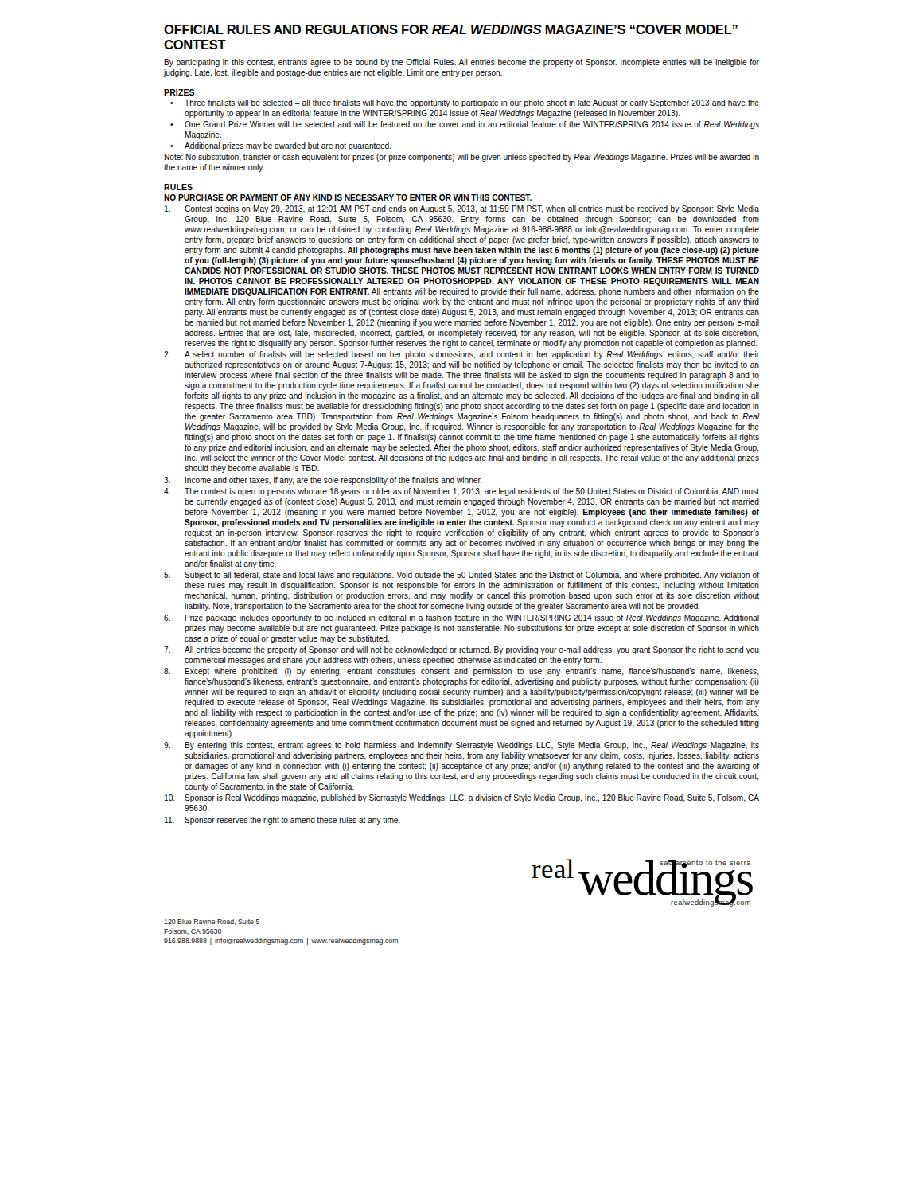OFFICIAL RULES AND REGULATIONS FOR REAL WEDDINGS MAGAZINE’S “COVER MODEL” CONTEST
By participating in this contest, entrants agree to be bound by the Official Rules. All entries become the property of Sponsor. Incomplete entries will be ineligible for judging. Late, lost, illegible and postage-due entries are not eligible. Limit one entry per person.
PRIZES
Three finalists will be selected – all three finalists will have the opportunity to participate in our photo shoot in late August or early September 2013 and have the opportunity to appear in an editorial feature in the WINTER/SPRING 2014 issue of Real Weddings Magazine (released in November 2013).
One Grand Prize Winner will be selected and will be featured on the cover and in an editorial feature of the WINTER/SPRING 2014 issue of Real Weddings Magazine.
Additional prizes may be awarded but are not guaranteed.
Note: No substitution, transfer or cash equivalent for prizes (or prize components) will be given unless specified by Real Weddings Magazine. Prizes will be awarded in the name of the winner only.
RULES
NO PURCHASE OR PAYMENT OF ANY KIND IS NECESSARY TO ENTER OR WIN THIS CONTEST.
Contest begins on May 29, 2013, at 12:01 AM PST and ends on August 5, 2013, at 11:59 PM PST, when all entries must be received by Sponsor: Style Media Group, Inc. 120 Blue Ravine Road, Suite 5, Folsom, CA 95630. Entry forms can be obtained through Sponsor; can be downloaded from www.realweddingsmag.com; or can be obtained by contacting Real Weddings Magazine at 916-988-9888 or info@realweddingsmag.com. To enter complete entry form, prepare brief answers to questions on entry form on additional sheet of paper (we prefer brief, type-written answers if possible), attach answers to entry form and submit 4 candid photographs. All photographs must have been taken within the last 6 months (1) picture of you (face close-up) (2) picture of you (full-length) (3) picture of you and your future spouse/husband (4) picture of you having fun with friends or family. THESE PHOTOS MUST BE CANDIDS NOT PROFESSIONAL OR STUDIO SHOTS. THESE PHOTOS MUST REPRESENT HOW ENTRANT LOOKS WHEN ENTRY FORM IS TURNED IN. PHOTOS CANNOT BE PROFESSIONALLY ALTERED OR PHOTOSHOPPED. ANY VIOLATION OF THESE PHOTO REQUIREMENTS WILL MEAN IMMEDIATE DISQUALIFICATION FOR ENTRANT. All entrants will be required to provide their full name, address, phone numbers and other information on the entry form. All entry form questionnaire answers must be original work by the entrant and must not infringe upon the personal or proprietary rights of any third party. All entrants must be currently engaged as of (contest close date) August 5, 2013, and must remain engaged through November 4, 2013; OR entrants can be married but not married before November 1, 2012 (meaning if you were married before November 1, 2012, you are not eligible). One entry per person/ e-mail address. Entries that are lost, late, misdirected, incorrect, garbled, or incompletely received, for any reason, will not be eligible. Sponsor, at its sole discretion, reserves the right to disqualify any person. Sponsor further reserves the right to cancel, terminate or modify any promotion not capable of completion as planned.
A select number of finalists will be selected based on her photo submissions, and content in her application by Real Weddings’ editors, staff and/or their authorized representatives on or around August 7-August 15, 2013; and will be notified by telephone or email. The selected finalists may then be invited to an interview process where final section of the three finalists will be made. The three finalists will be asked to sign the documents required in paragraph 8 and to sign a commitment to the production cycle time requirements. If a finalist cannot be contacted, does not respond within two (2) days of selection notification she forfeits all rights to any prize and inclusion in the magazine as a finalist, and an alternate may be selected. All decisions of the judges are final and binding in all respects. The three finalists must be available for dress/clothing fitting(s) and photo shoot according to the dates set forth on page 1 (specific date and location in the greater Sacramento area TBD). Transportation from Real Weddings Magazine’s Folsom headquarters to fitting(s) and photo shoot, and back to Real Weddings Magazine, will be provided by Style Media Group, Inc. if required. Winner is responsible for any transportation to Real Weddings Magazine for the fitting(s) and photo shoot on the dates set forth on page 1. If finalist(s) cannot commit to the time frame mentioned on page 1 she automatically forfeits all rights to any prize and editorial inclusion, and an alternate may be selected. After the photo shoot, editors, staff and/or authorized representatives of Style Media Group, Inc. will select the winner of the Cover Model contest. All decisions of the judges are final and binding in all respects. The retail value of the any additional prizes should they become available is TBD.
Income and other taxes, if any, are the sole responsibility of the finalists and winner.
The contest is open to persons who are 18 years or older as of November 1, 2013; are legal residents of the 50 United States or District of Columbia; AND must be currently engaged as of (contest close) August 5, 2013, and must remain engaged through November 4, 2013, OR entrants can be married but not married before November 1, 2012 (meaning if you were married before November 1, 2012, you are not eligible). Employees (and their immediate families) of Sponsor, professional models and TV personalities are ineligible to enter the contest. Sponsor may conduct a background check on any entrant and may request an in-person interview. Sponsor reserves the right to require verification of eligibility of any entrant, which entrant agrees to provide to Sponsor’s satisfaction. If an entrant and/or finalist has committed or commits any act or becomes involved in any situation or occurrence which brings or may bring the entrant into public disrepute or that may reflect unfavorably upon Sponsor, Sponsor shall have the right, in its sole discretion, to disqualify and exclude the entrant and/or finalist at any time.
Subject to all federal, state and local laws and regulations. Void outside the 50 United States and the District of Columbia, and where prohibited. Any violation of these rules may result in disqualification. Sponsor is not responsible for errors in the administration or fulfillment of this contest, including without limitation mechanical, human, printing, distribution or production errors, and may modify or cancel this promotion based upon such error at its sole discretion without liability. Note, transportation to the Sacramento area for the shoot for someone living outside of the greater Sacramento area will not be provided.
Prize package includes opportunity to be included in editorial in a fashion feature in the WINTER/SPRING 2014 issue of Real Weddings Magazine. Additional prizes may become available but are not guaranteed. Prize package is not transferable. No substitutions for prize except at sole discretion of Sponsor in which case a prize of equal or greater value may be substituted.
All entries become the property of Sponsor and will not be acknowledged or returned. By providing your e-mail address, you grant Sponsor the right to send you commercial messages and share your address with others, unless specified otherwise as indicated on the entry form.
Except where prohibited: (i) by entering, entrant constitutes consent and permission to use any entrant’s name, fiance’s/husband’s name, likeness, fiance’s/husband’s likeness, entrant’s questionnaire, and entrant’s photographs for editorial, advertising and publicity purposes, without further compensation; (ii) winner will be required to sign an affidavit of eligibility (including social security number) and a liability/publicity/permission/copyright release; (iii) winner will be required to execute release of Sponsor, Real Weddings Magazine, its subsidiaries, promotional and advertising partners, employees and their heirs, from any and all liability with respect to participation in the contest and/or use of the prize; and (iv) winner will be required to sign a confidentiality agreement. Affidavits, releases, confidentiality agreements and time commitment confirmation document must be signed and returned by August 19, 2013 (prior to the scheduled fitting appointment)
By entering this contest, entrant agrees to hold harmless and indemnify Sierrastyle Weddings LLC, Style Media Group, Inc., Real Weddings Magazine, its subsidiaries, promotional and advertising partners, employees and their heirs, from any liability whatsoever for any claim, costs, injuries, losses, liability, actions or damages of any kind in connection with (i) entering the contest; (ii) acceptance of any prize; and/or (iii) anything related to the contest and the awarding of prizes. California law shall govern any and all claims relating to this contest, and any proceedings regarding such claims must be conducted in the circuit court, county of Sacramento, in the state of California.
Sponsor is Real Weddings magazine, published by Sierrastyle Weddings, LLC, a division of Style Media Group, Inc., 120 Blue Ravine Road, Suite 5, Folsom, CA 95630.
Sponsor reserves the right to amend these rules at any time.
real weddings sacramento to the sierra realweddingsmag.com
120 Blue Ravine Road, Suite 5
Folsom, CA 95630
916.988.9888|info@realweddingsmag.com|www.realweddingsmag.com